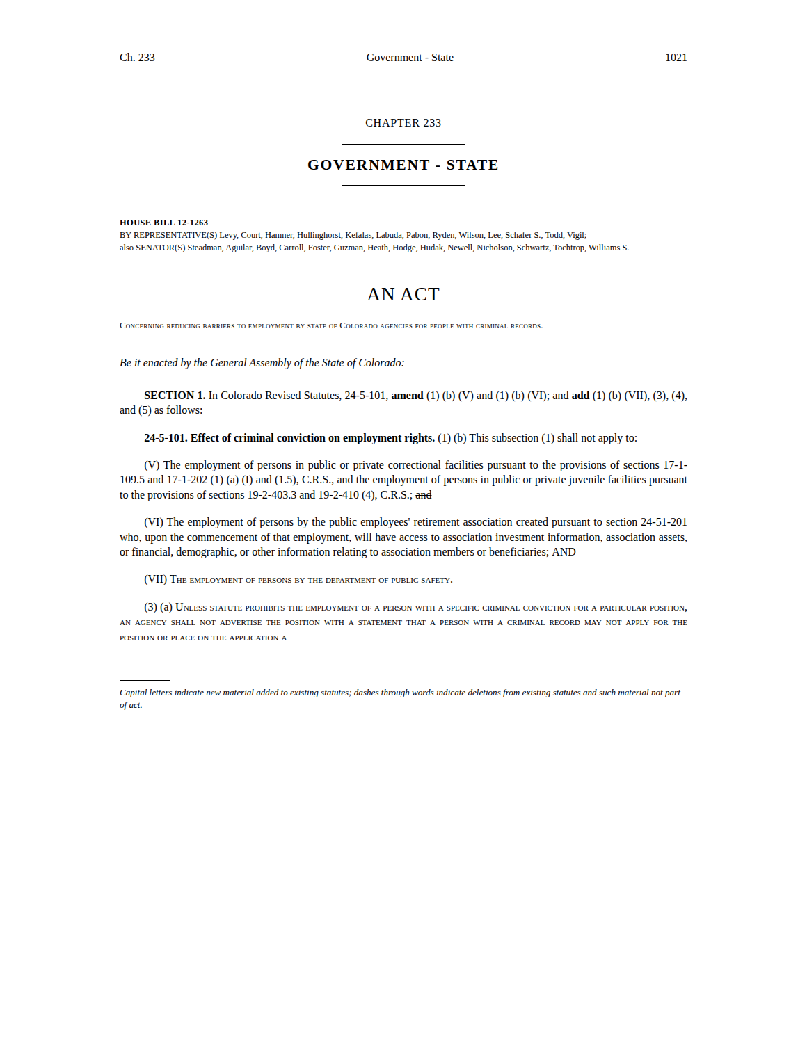Ch. 233 Government - State 1021
CHAPTER 233
GOVERNMENT - STATE
HOUSE BILL 12-1263
BY REPRESENTATIVE(S) Levy, Court, Hamner, Hullinghorst, Kefalas, Labuda, Pabon, Ryden, Wilson, Lee, Schafer S., Todd, Vigil;
also SENATOR(S) Steadman, Aguilar, Boyd, Carroll, Foster, Guzman, Heath, Hodge, Hudak, Newell, Nicholson, Schwartz, Tochtrop, Williams S.
AN ACT
Concerning reducing barriers to employment by state of Colorado agencies for people with criminal records.
Be it enacted by the General Assembly of the State of Colorado:
SECTION 1. In Colorado Revised Statutes, 24-5-101, amend (1) (b) (V) and (1) (b) (VI); and add (1) (b) (VII), (3), (4), and (5) as follows:
24-5-101. Effect of criminal conviction on employment rights. (1) (b) This subsection (1) shall not apply to:
(V) The employment of persons in public or private correctional facilities pursuant to the provisions of sections 17-1-109.5 and 17-1-202 (1) (a) (I) and (1.5), C.R.S., and the employment of persons in public or private juvenile facilities pursuant to the provisions of sections 19-2-403.3 and 19-2-410 (4), C.R.S.; and
(VI) The employment of persons by the public employees' retirement association created pursuant to section 24-51-201 who, upon the commencement of that employment, will have access to association investment information, association assets, or financial, demographic, or other information relating to association members or beneficiaries; AND
(VII) The employment of persons by the department of public safety.
(3) (a) Unless statute prohibits the employment of a person with a specific criminal conviction for a particular position, an agency shall not advertise the position with a statement that a person with a criminal record may not apply for the position or place on the application a
Capital letters indicate new material added to existing statutes; dashes through words indicate deletions from existing statutes and such material not part of act.